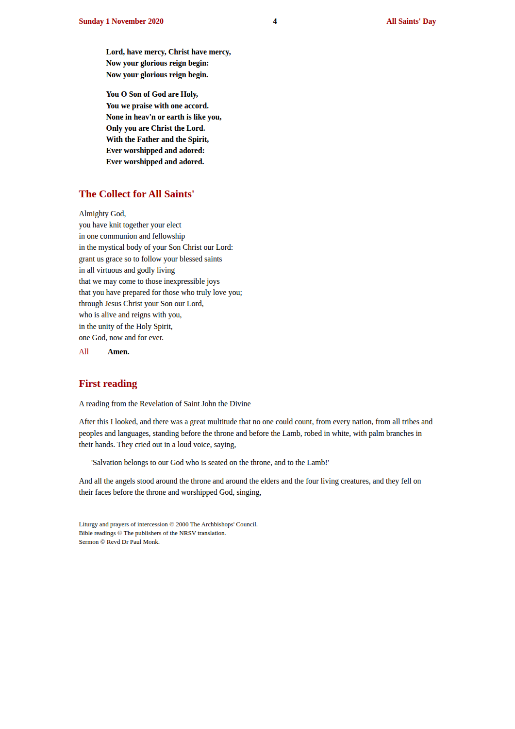Sunday 1 November 2020 4 All Saints' Day
Lord, have mercy, Christ have mercy,
Now your glorious reign begin:
Now your glorious reign begin.
You O Son of God are Holy,
You we praise with one accord.
None in heav'n or earth is like you,
Only you are Christ the Lord.
With the Father and the Spirit,
Ever worshipped and adored:
Ever worshipped and adored.
The Collect for All Saints'
Almighty God,
you have knit together your elect
in one communion and fellowship
in the mystical body of your Son Christ our Lord:
grant us grace so to follow your blessed saints
in all virtuous and godly living
that we may come to those inexpressible joys
that you have prepared for those who truly love you;
through Jesus Christ your Son our Lord,
who is alive and reigns with you,
in the unity of the Holy Spirit,
one God, now and for ever.
All Amen.
First reading
A reading from the Revelation of Saint John the Divine
After this I looked, and there was a great multitude that no one could count, from every nation, from all tribes and peoples and languages, standing before the throne and before the Lamb, robed in white, with palm branches in their hands. They cried out in a loud voice, saying,
'Salvation belongs to our God who is seated on the throne, and to the Lamb!'
And all the angels stood around the throne and around the elders and the four living creatures, and they fell on their faces before the throne and worshipped God, singing,
Liturgy and prayers of intercession © 2000 The Archbishops' Council.
Bible readings © The publishers of the NRSV translation.
Sermon © Revd Dr Paul Monk.